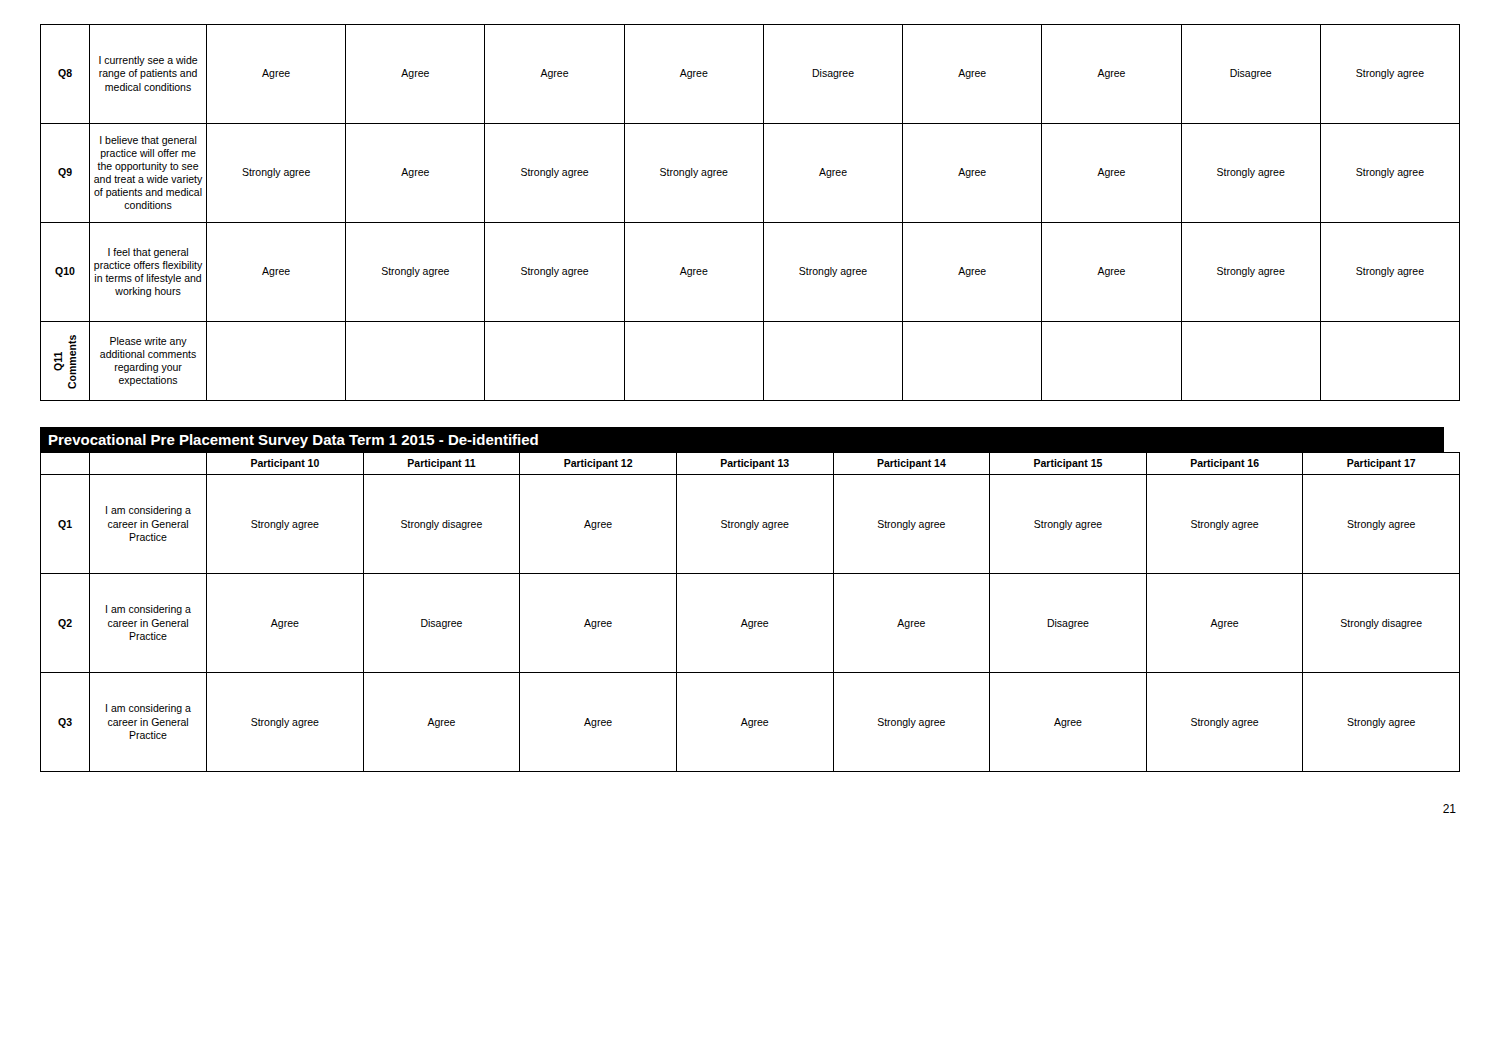| Q8 | I currently see a wide range of patients and medical conditions | Agree | Agree | Agree | Agree | Disagree | Agree | Agree | Disagree | Strongly agree |
| Q9 | I believe that general practice will offer me the opportunity to see and treat a wide variety of patients and medical conditions | Strongly agree | Agree | Strongly agree | Strongly agree | Agree | Agree | Agree | Strongly agree | Strongly agree |
| Q10 | I feel that general practice offers flexibility in terms of lifestyle and working hours | Agree | Strongly agree | Strongly agree | Agree | Strongly agree | Agree | Agree | Strongly agree | Strongly agree |
| Q11 Comments | Please write any additional comments regarding your expectations | | | | | | | | | |
Prevocational Pre Placement Survey Data Term 1 2015 - De-identified
| | | Participant 10 | Participant 11 | Participant 12 | Participant 13 | Participant 14 | Participant 15 | Participant 16 | Participant 17 |
| --- | --- | --- | --- | --- | --- | --- | --- | --- | --- |
| Q1 | I am considering a career in General Practice | Strongly agree | Strongly disagree | Agree | Strongly agree | Strongly agree | Strongly agree | Strongly agree | Strongly agree |
| Q2 | I am considering a career in General Practice | Agree | Disagree | Agree | Agree | Agree | Disagree | Agree | Strongly disagree |
| Q3 | I am considering a career in General Practice | Strongly agree | Agree | Agree | Agree | Strongly agree | Agree | Strongly agree | Strongly agree |
21